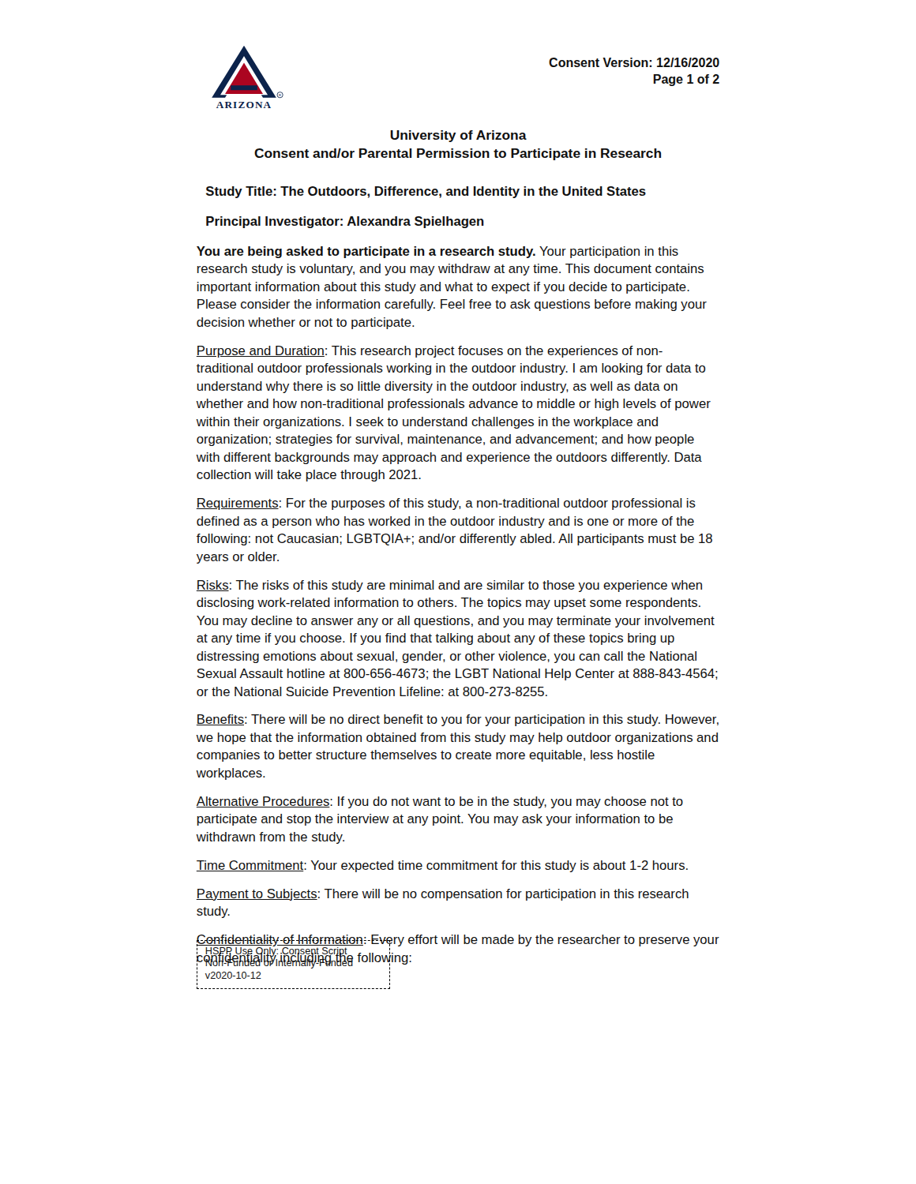R ARIZONA
Consent Version: 12/16/2020
Page 1 of 2
University of Arizona Consent and/or Parental Permission to Participate in Research
Study Title: The Outdoors, Difference, and Identity in the United States
Principal Investigator: Alexandra Spielhagen
You are being asked to participate in a research study. Your participation in this research study is voluntary, and you may withdraw at any time. This document contains important information about this study and what to expect if you decide to participate. Please consider the information carefully. Feel free to ask questions before making your decision whether or not to participate.
Purpose and Duration: This research project focuses on the experiences of non-traditional outdoor professionals working in the outdoor industry. I am looking for data to understand why there is so little diversity in the outdoor industry, as well as data on whether and how non-traditional professionals advance to middle or high levels of power within their organizations. I seek to understand challenges in the workplace and organization; strategies for survival, maintenance, and advancement; and how people with different backgrounds may approach and experience the outdoors differently. Data collection will take place through 2021.
Requirements: For the purposes of this study, a non-traditional outdoor professional is defined as a person who has worked in the outdoor industry and is one or more of the following: not Caucasian; LGBTQIA+; and/or differently abled. All participants must be 18 years or older.
Risks: The risks of this study are minimal and are similar to those you experience when disclosing work-related information to others. The topics may upset some respondents. You may decline to answer any or all questions, and you may terminate your involvement at any time if you choose. If you find that talking about any of these topics bring up distressing emotions about sexual, gender, or other violence, you can call the National Sexual Assault hotline at 800-656-4673; the LGBT National Help Center at 888-843-4564; or the National Suicide Prevention Lifeline: at 800-273-8255.
Benefits: There will be no direct benefit to you for your participation in this study. However, we hope that the information obtained from this study may help outdoor organizations and companies to better structure themselves to create more equitable, less hostile workplaces.
Alternative Procedures: If you do not want to be in the study, you may choose not to participate and stop the interview at any point. You may ask your information to be withdrawn from the study.
Time Commitment: Your expected time commitment for this study is about 1-2 hours.
Payment to Subjects: There will be no compensation for participation in this research study.
Confidentiality of Information: Every effort will be made by the researcher to preserve your confidentiality including the following:
HSPP Use Only: Consent Script
Non-Funded or Internally-Funded
v2020-10-12